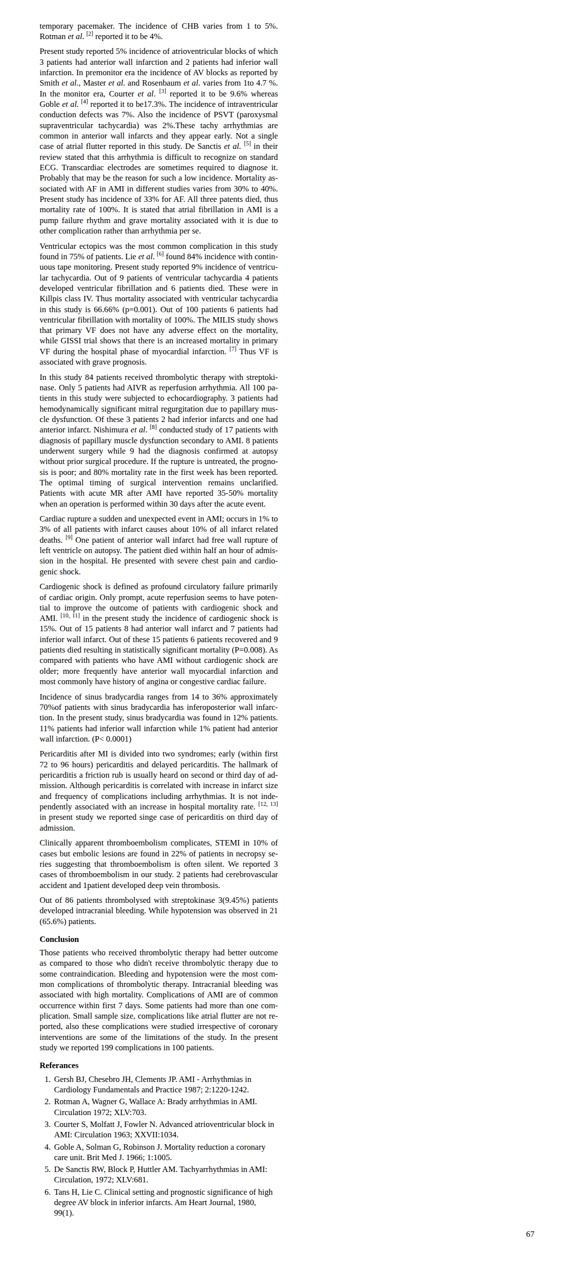temporary pacemaker. The incidence of CHB varies from 1 to 5%. Rotman et al. [2] reported it to be 4%.
Present study reported 5% incidence of atrioventricular blocks of which 3 patients had anterior wall infarction and 2 patients had inferior wall infarction. In premonitor era the incidence of AV blocks as reported by Smith et al., Master et al. and Rosenbaum et al. varies from 1to 4.7 %. In the monitor era, Courter et al. [3] reported it to be 9.6% whereas Goble et al. [4] reported it to be17.3%. The incidence of intraventricular conduction defects was 7%. Also the incidence of PSVT (paroxysmal supraventricular tachycardia) was 2%.These tachy arrhythmias are common in anterior wall infarcts and they appear early. Not a single case of atrial flutter reported in this study. De Sanctis et al. [5] in their review stated that this arrhythmia is difficult to recognize on standard ECG. Transcardiac electrodes are sometimes required to diagnose it. Probably that may be the reason for such a low incidence. Mortality associated with AF in AMI in different studies varies from 30% to 40%. Present study has incidence of 33% for AF. All three patents died, thus mortality rate of 100%. It is stated that atrial fibrillation in AMI is a pump failure rhythm and grave mortality associated with it is due to other complication rather than arrhythmia per se.
Ventricular ectopics was the most common complication in this study found in 75% of patients. Lie et al. [6] found 84% incidence with continuous tape monitoring. Present study reported 9% incidence of ventricular tachycardia. Out of 9 patients of ventricular tachycardia 4 patients developed ventricular fibrillation and 6 patients died. These were in Killpis class IV. Thus mortality associated with ventricular tachycardia in this study is 66.66% (p=0.001). Out of 100 patients 6 patients had ventricular fibrillation with mortality of 100%. The MILIS study shows that primary VF does not have any adverse effect on the mortality, while GISSI trial shows that there is an increased mortality in primary VF during the hospital phase of myocardial infarction. [7] Thus VF is associated with grave prognosis.
In this study 84 patients received thrombolytic therapy with streptokinase. Only 5 patients had AIVR as reperfusion arrhythmia. All 100 patients in this study were subjected to echocardiography. 3 patients had hemodynamically significant mitral regurgitation due to papillary muscle dysfunction. Of these 3 patients 2 had inferior infarcts and one had anterior infarct. Nishimura et al. [8] conducted study of 17 patients with diagnosis of papillary muscle dysfunction secondary to AMI. 8 patients underwent surgery while 9 had the diagnosis confirmed at autopsy without prior surgical procedure. If the rupture is untreated, the prognosis is poor; and 80% mortality rate in the first week has been reported. The optimal timing of surgical intervention remains unclarified. Patients with acute MR after AMI have reported 35-50% mortality when an operation is performed within 30 days after the acute event.
Cardiac rupture a sudden and unexpected event in AMI; occurs in 1% to 3% of all patients with infarct causes about 10% of all infarct related deaths. [9] One patient of anterior wall infarct had free wall rupture of left ventricle on autopsy. The patient died within half an hour of admission in the hospital. He presented with severe chest pain and cardiogenic shock.
Cardiogenic shock is defined as profound circulatory failure primarily of cardiac origin. Only prompt, acute reperfusion seems to have potential to improve the outcome of patients with cardiogenic shock and AMI. [10, 11] in the present study the incidence of cardiogenic shock is 15%. Out of 15 patients 8 had anterior wall infarct and 7 patients had inferior wall infarct. Out of these 15 patients 6 patients recovered and 9 patients died resulting in statistically significant mortality (P=0.008). As compared with patients who have AMI without cardiogenic shock are older; more frequently have anterior wall myocardial infarction and most commonly have history of angina or congestive cardiac failure.
Incidence of sinus bradycardia ranges from 14 to 36% approximately 70%of patients with sinus bradycardia has inferoposterior wall infarction. In the present study, sinus bradycardia was found in 12% patients. 11% patients had inferior wall infarction while 1% patient had anterior wall infarction. (P< 0.0001)
Pericarditis after MI is divided into two syndromes; early (within first 72 to 96 hours) pericarditis and delayed pericarditis. The hallmark of pericarditis a friction rub is usually heard on second or third day of admission. Although pericarditis is correlated with increase in infarct size and frequency of complications including arrhythmias. It is not independently associated with an increase in hospital mortality rate. [12, 13] in present study we reported singe case of pericarditis on third day of admission.
Clinically apparent thromboembolism complicates, STEMI in 10% of cases but embolic lesions are found in 22% of patients in necropsy series suggesting that thromboembolism is often silent. We reported 3 cases of thromboembolism in our study. 2 patients had cerebrovascular accident and 1patient developed deep vein thrombosis.
Out of 86 patients thrombolysed with streptokinase 3(9.45%) patients developed intracranial bleeding. While hypotension was observed in 21 (65.6%) patients.
Conclusion
Those patients who received thrombolytic therapy had better outcome as compared to those who didn't receive thrombolytic therapy due to some contraindication. Bleeding and hypotension were the most common complications of thrombolytic therapy. Intracranial bleeding was associated with high mortality. Complications of AMI are of common occurrence within first 7 days. Some patients had more than one complication. Small sample size, complications like atrial flutter are not reported, also these complications were studied irrespective of coronary interventions are some of the limitations of the study. In the present study we reported 199 complications in 100 patients.
Referances
Gersh BJ, Chesebro JH, Clements JP. AMI - Arrhythmias in Cardiology Fundamentals and Practice 1987; 2:1220-1242.
Rotman A, Wagner G, Wallace A: Brady arrhythmias in AMI. Circulation 1972; XLV:703.
Courter S, Molfatt J, Fowler N. Advanced atrioventricular block in AMI: Circulation 1963; XXVII:1034.
Goble A, Solman G, Robinson J. Mortality reduction a coronary care unit. Brit Med J. 1966; 1:1005.
De Sanctis RW, Block P, Huttler AM. Tachyarrhythmias in AMI: Circulation, 1972; XLV:681.
Tans H, Lie C. Clinical setting and prognostic significance of high degree AV block in inferior infarcts. Am Heart Journal, 1980, 99(1).
67